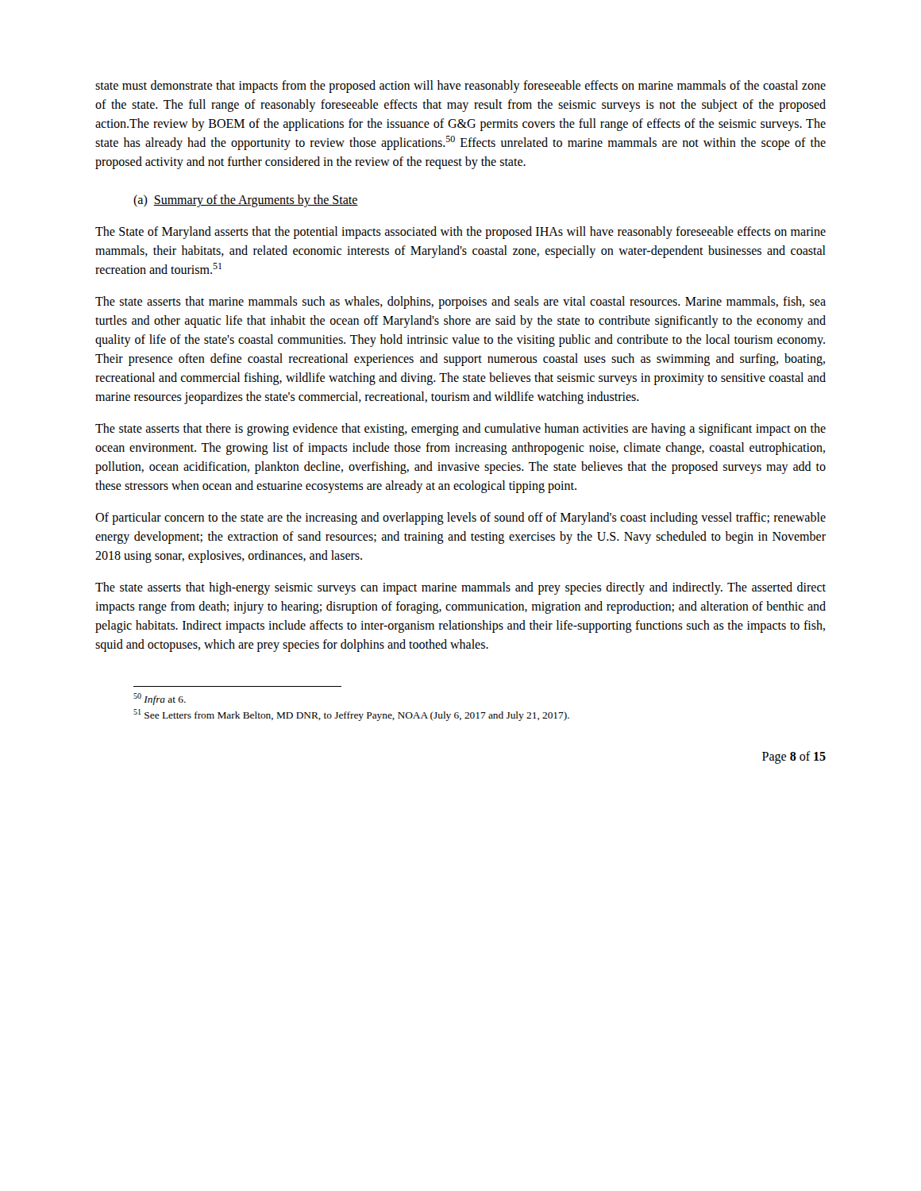state must demonstrate that impacts from the proposed action will have reasonably foreseeable effects on marine mammals of the coastal zone of the state. The full range of reasonably foreseeable effects that may result from the seismic surveys is not the subject of the proposed action.The review by BOEM of the applications for the issuance of G&G permits covers the full range of effects of the seismic surveys. The state has already had the opportunity to review those applications.50 Effects unrelated to marine mammals are not within the scope of the proposed activity and not further considered in the review of the request by the state.
(a) Summary of the Arguments by the State
The State of Maryland asserts that the potential impacts associated with the proposed IHAs will have reasonably foreseeable effects on marine mammals, their habitats, and related economic interests of Maryland's coastal zone, especially on water-dependent businesses and coastal recreation and tourism.51
The state asserts that marine mammals such as whales, dolphins, porpoises and seals are vital coastal resources. Marine mammals, fish, sea turtles and other aquatic life that inhabit the ocean off Maryland's shore are said by the state to contribute significantly to the economy and quality of life of the state's coastal communities. They hold intrinsic value to the visiting public and contribute to the local tourism economy. Their presence often define coastal recreational experiences and support numerous coastal uses such as swimming and surfing, boating, recreational and commercial fishing, wildlife watching and diving. The state believes that seismic surveys in proximity to sensitive coastal and marine resources jeopardizes the state's commercial, recreational, tourism and wildlife watching industries.
The state asserts that there is growing evidence that existing, emerging and cumulative human activities are having a significant impact on the ocean environment. The growing list of impacts include those from increasing anthropogenic noise, climate change, coastal eutrophication, pollution, ocean acidification, plankton decline, overfishing, and invasive species. The state believes that the proposed surveys may add to these stressors when ocean and estuarine ecosystems are already at an ecological tipping point.
Of particular concern to the state are the increasing and overlapping levels of sound off of Maryland's coast including vessel traffic; renewable energy development; the extraction of sand resources; and training and testing exercises by the U.S. Navy scheduled to begin in November 2018 using sonar, explosives, ordinances, and lasers.
The state asserts that high-energy seismic surveys can impact marine mammals and prey species directly and indirectly. The asserted direct impacts range from death; injury to hearing; disruption of foraging, communication, migration and reproduction; and alteration of benthic and pelagic habitats. Indirect impacts include affects to inter-organism relationships and their life-supporting functions such as the impacts to fish, squid and octopuses, which are prey species for dolphins and toothed whales.
50 Infra at 6.
51 See Letters from Mark Belton, MD DNR, to Jeffrey Payne, NOAA (July 6, 2017 and July 21, 2017).
Page 8 of 15